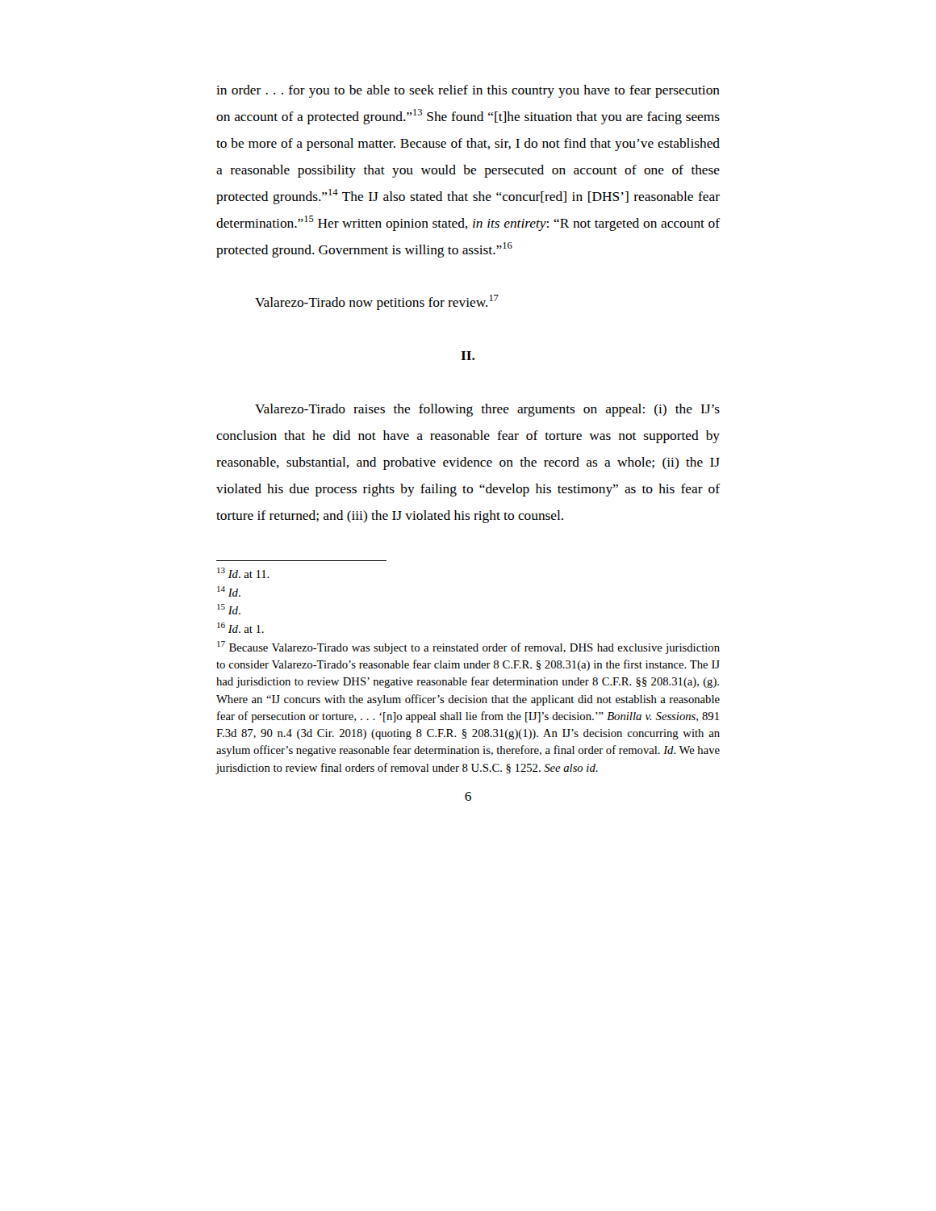in order . . . for you to be able to seek relief in this country you have to fear persecution on account of a protected ground.”13 She found “[t]he situation that you are facing seems to be more of a personal matter. Because of that, sir, I do not find that you’ve established a reasonable possibility that you would be persecuted on account of one of these protected grounds.”14 The IJ also stated that she “concur[red] in [DHS’] reasonable fear determination.”15 Her written opinion stated, in its entirety: “R not targeted on account of protected ground. Government is willing to assist.”16
Valarezo-Tirado now petitions for review.17
II.
Valarezo-Tirado raises the following three arguments on appeal: (i) the IJ’s conclusion that he did not have a reasonable fear of torture was not supported by reasonable, substantial, and probative evidence on the record as a whole; (ii) the IJ violated his due process rights by failing to “develop his testimony” as to his fear of torture if returned; and (iii) the IJ violated his right to counsel.
13 Id. at 11.
14 Id.
15 Id.
16 Id. at 1.
17 Because Valarezo-Tirado was subject to a reinstated order of removal, DHS had exclusive jurisdiction to consider Valarezo-Tirado’s reasonable fear claim under 8 C.F.R. § 208.31(a) in the first instance. The IJ had jurisdiction to review DHS’ negative reasonable fear determination under 8 C.F.R. §§ 208.31(a), (g). Where an “IJ concurs with the asylum officer’s decision that the applicant did not establish a reasonable fear of persecution or torture, . . . ‘[n]o appeal shall lie from the [IJ]’s decision.’” Bonilla v. Sessions, 891 F.3d 87, 90 n.4 (3d Cir. 2018) (quoting 8 C.F.R. § 208.31(g)(1)). An IJ’s decision concurring with an asylum officer’s negative reasonable fear determination is, therefore, a final order of removal. Id. We have jurisdiction to review final orders of removal under 8 U.S.C. § 1252. See also id.
6